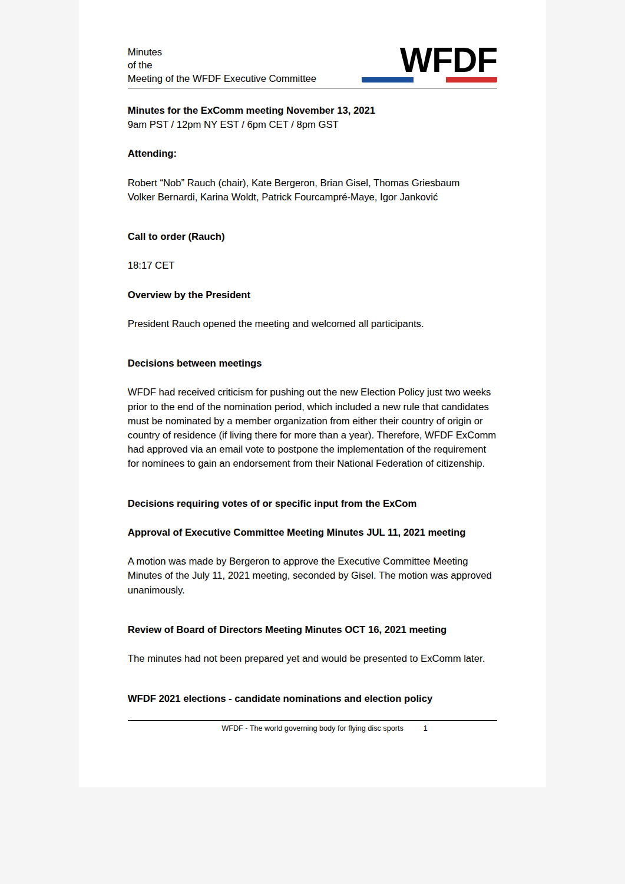Minutes
of the
Meeting of the WFDF Executive Committee
WFDF
Minutes for the ExComm meeting November 13, 2021
9am PST / 12pm NY EST / 6pm CET / 8pm GST
Attending:
Robert “Nob” Rauch (chair), Kate Bergeron, Brian Gisel, Thomas Griesbaum
Volker Bernardi, Karina Woldt, Patrick Fourcampré-Maye, Igor Janković
Call to order (Rauch)
18:17 CET
Overview by the President
President Rauch opened the meeting and welcomed all participants.
Decisions between meetings
WFDF had received criticism for pushing out the new Election Policy just two weeks prior to the end of the nomination period, which included a new rule that candidates must be nominated by a member organization from either their country of origin or country of residence (if living there for more than a year). Therefore, WFDF ExComm had approved via an email vote to postpone the implementation of the requirement for nominees to gain an endorsement from their National Federation of citizenship.
Decisions requiring votes of or specific input from the ExCom
Approval of Executive Committee Meeting Minutes JUL 11, 2021 meeting
A motion was made by Bergeron to approve the Executive Committee Meeting Minutes of the July 11, 2021 meeting, seconded by Gisel. The motion was approved unanimously.
Review of Board of Directors Meeting Minutes OCT 16, 2021 meeting
The minutes had not been prepared yet and would be presented to ExComm later.
WFDF 2021 elections - candidate nominations and election policy
WFDF - The world governing body for flying disc sports 1